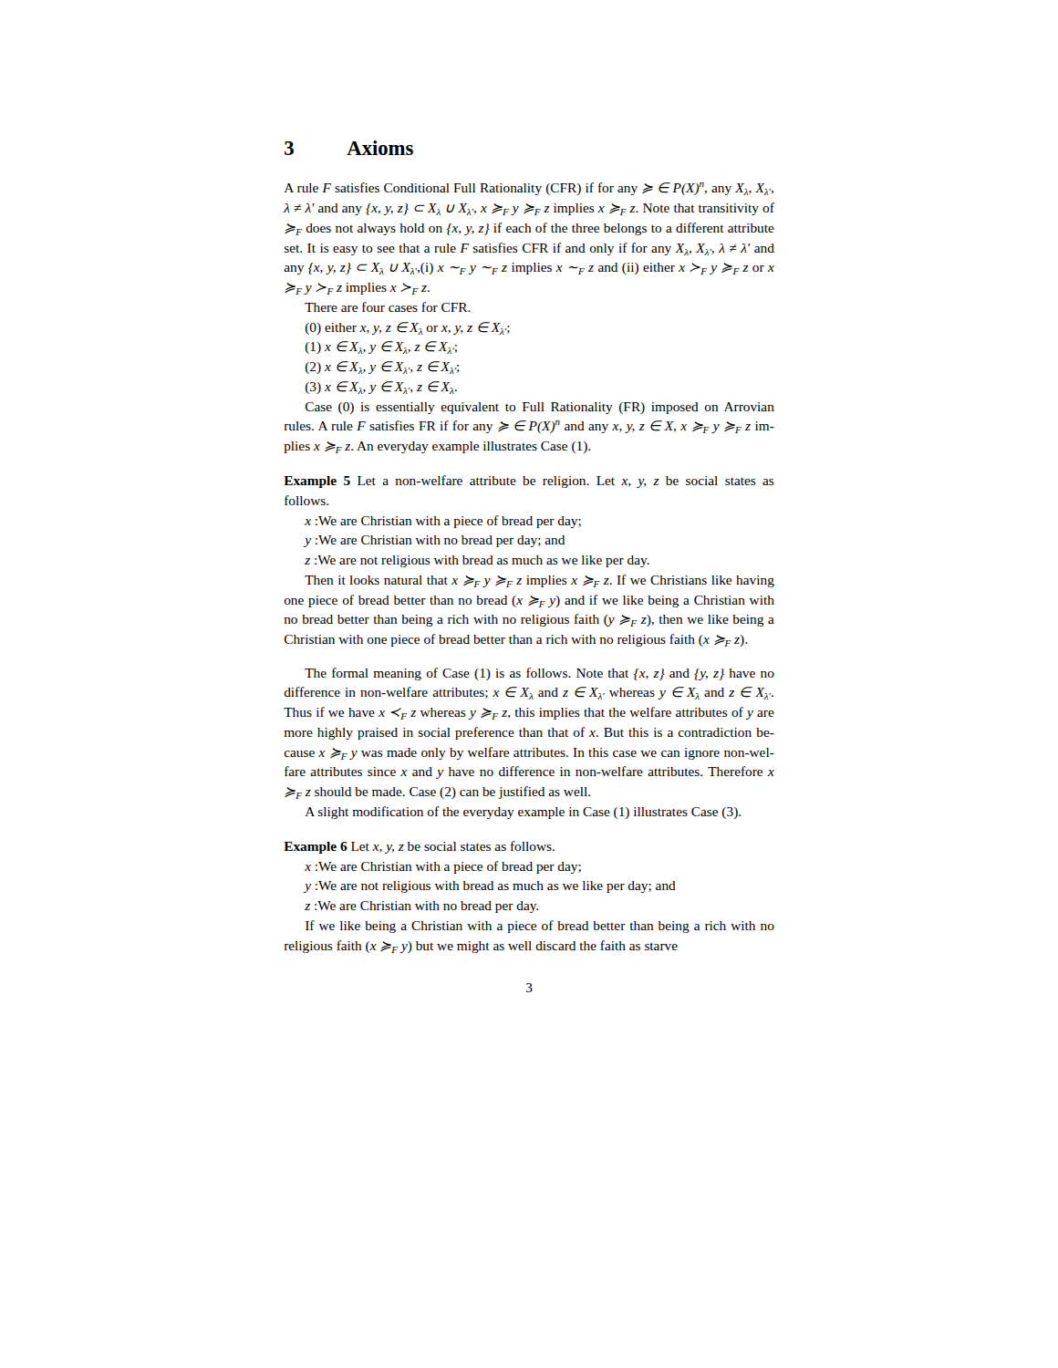3 Axioms
A rule F satisfies Conditional Full Rationality (CFR) if for any ≽ ∈ P(X)n, any Xλ, Xλ′, λ ≠ λ′ and any {x, y, z} ⊂ Xλ ∪ Xλ′, x ≽F y ≽F z implies x ≽F z. Note that transitivity of ≽F does not always hold on {x, y, z} if each of the three belongs to a different attribute set. It is easy to see that a rule F satisfies CFR if and only if for any Xλ, Xλ′, λ ≠ λ′ and any {x, y, z} ⊂ Xλ ∪ Xλ′,(i) x ∼F y ∼F z implies x ∼F z and (ii) either x ≻F y ≽F z or x ≽F y ≻F z implies x ≻F z.
There are four cases for CFR.
(0) either x, y, z ∈ Xλ or x, y, z ∈ Xλ′;
(1) x ∈ Xλ, y ∈ Xλ, z ∈ Xλ′;
(2) x ∈ Xλ, y ∈ Xλ′, z ∈ Xλ′;
(3) x ∈ Xλ, y ∈ Xλ′, z ∈ Xλ.
Case (0) is essentially equivalent to Full Rationality (FR) imposed on Arrovian rules. A rule F satisfies FR if for any ≽ ∈ P(X)n and any x, y, z ∈ X, x ≽F y ≽F z implies x ≽F z. An everyday example illustrates Case (1).
Example 5 Let a non-welfare attribute be religion. Let x, y, z be social states as follows.
x :We are Christian with a piece of bread per day;
y :We are Christian with no bread per day; and
z :We are not religious with bread as much as we like per day.
Then it looks natural that x ≽F y ≽F z implies x ≽F z. If we Christians like having one piece of bread better than no bread (x ≽F y) and if we like being a Christian with no bread better than being a rich with no religious faith (y ≽F z), then we like being a Christian with one piece of bread better than a rich with no religious faith (x ≽F z).
The formal meaning of Case (1) is as follows. Note that {x, z} and {y, z} have no difference in non-welfare attributes; x ∈ Xλ and z ∈ Xλ′ whereas y ∈ Xλ and z ∈ Xλ′. Thus if we have x ≺F z whereas y ≽F z, this implies that the welfare attributes of y are more highly praised in social preference than that of x. But this is a contradiction because x ≽F y was made only by welfare attributes. In this case we can ignore non-welfare attributes since x and y have no difference in non-welfare attributes. Therefore x ≽F z should be made. Case (2) can be justified as well.
A slight modification of the everyday example in Case (1) illustrates Case (3).
Example 6 Let x, y, z be social states as follows.
x :We are Christian with a piece of bread per day;
y :We are not religious with bread as much as we like per day; and
z :We are Christian with no bread per day.
If we like being a Christian with a piece of bread better than being a rich with no religious faith (x ≽F y) but we might as well discard the faith as starve
3